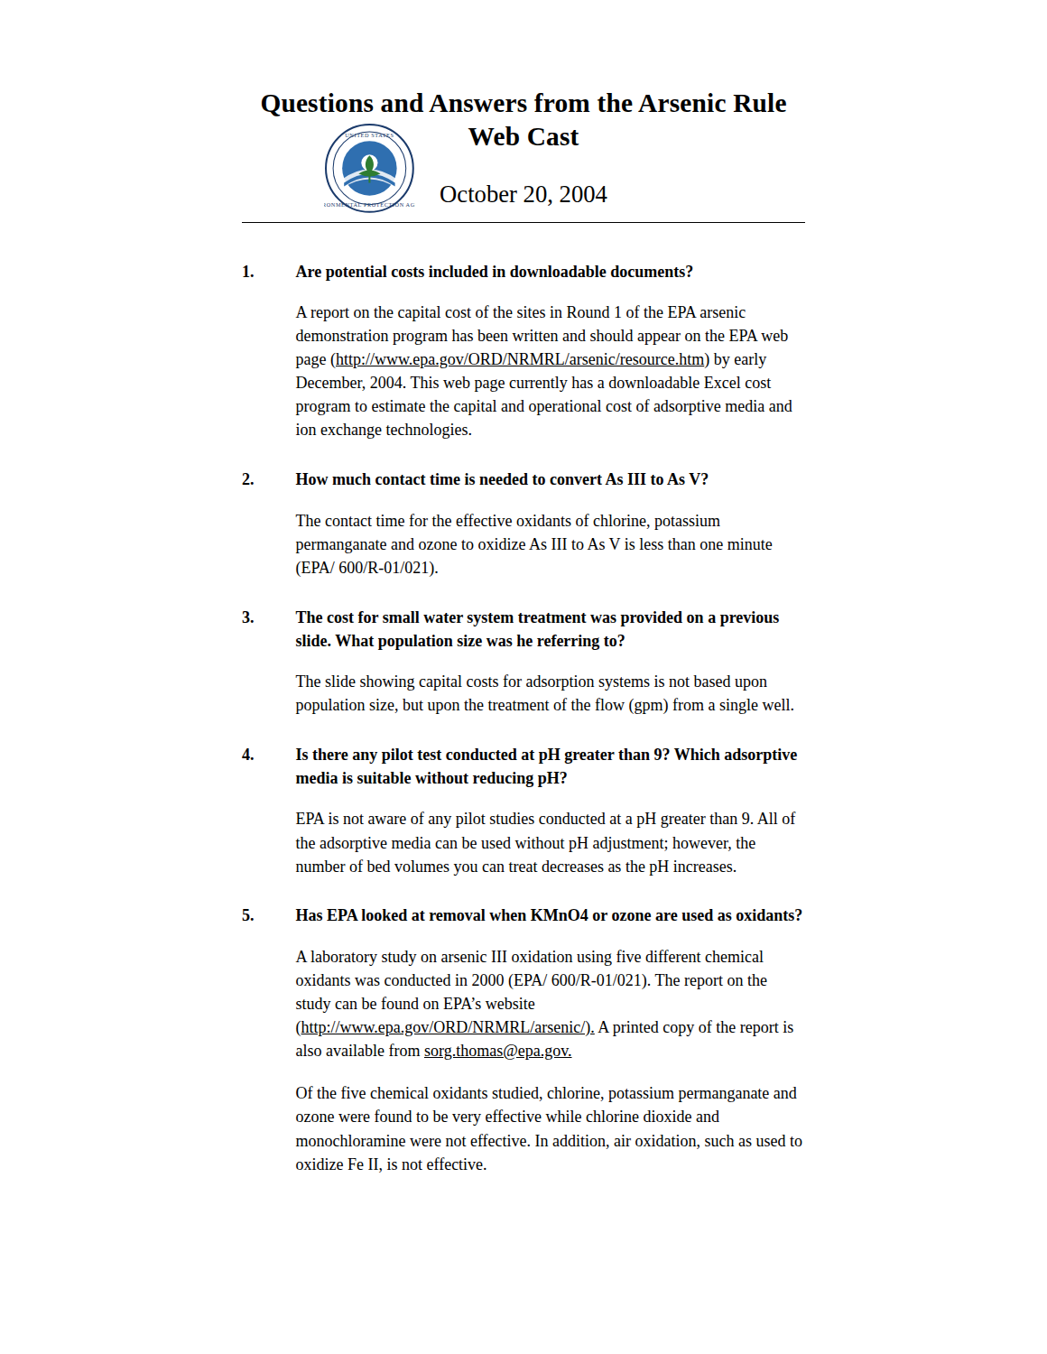UNITED STATES ENVIRONMENTAL PROTECTION AGENCY
Questions and Answers from the Arsenic Rule
Web Cast
October 20, 2004
Are potential costs included in downloadable documents?
A report on the capital cost of the sites in Round 1 of the EPA arsenic demonstration program has been written and should appear on the EPA web page (http://www.epa.gov/ORD/NRMRL/arsenic/resource.htm) by early December, 2004. This web page currently has a downloadable Excel cost program to estimate the capital and operational cost of adsorptive media and ion exchange technologies.
How much contact time is needed to convert As III to As V?
The contact time for the effective oxidants of chlorine, potassium permanganate and ozone to oxidize As III to As V is less than one minute (EPA/ 600/R-01/021).
The cost for small water system treatment was provided on a previous slide. What population size was he referring to?
The slide showing capital costs for adsorption systems is not based upon population size, but upon the treatment of the flow (gpm) from a single well.
Is there any pilot test conducted at pH greater than 9? Which adsorptive media is suitable without reducing pH?
EPA is not aware of any pilot studies conducted at a pH greater than 9. All of the adsorptive media can be used without pH adjustment; however, the number of bed volumes you can treat decreases as the pH increases.
Has EPA looked at removal when KMnO4 or ozone are used as oxidants?
A laboratory study on arsenic III oxidation using five different chemical oxidants was conducted in 2000 (EPA/ 600/R-01/021). The report on the study can be found on EPA’s website (http://www.epa.gov/ORD/NRMRL/arsenic/). A printed copy of the report is also available from sorg.thomas@epa.gov.
Of the five chemical oxidants studied, chlorine, potassium permanganate and ozone were found to be very effective while chlorine dioxide and monochloramine were not effective. In addition, air oxidation, such as used to oxidize Fe II, is not effective.